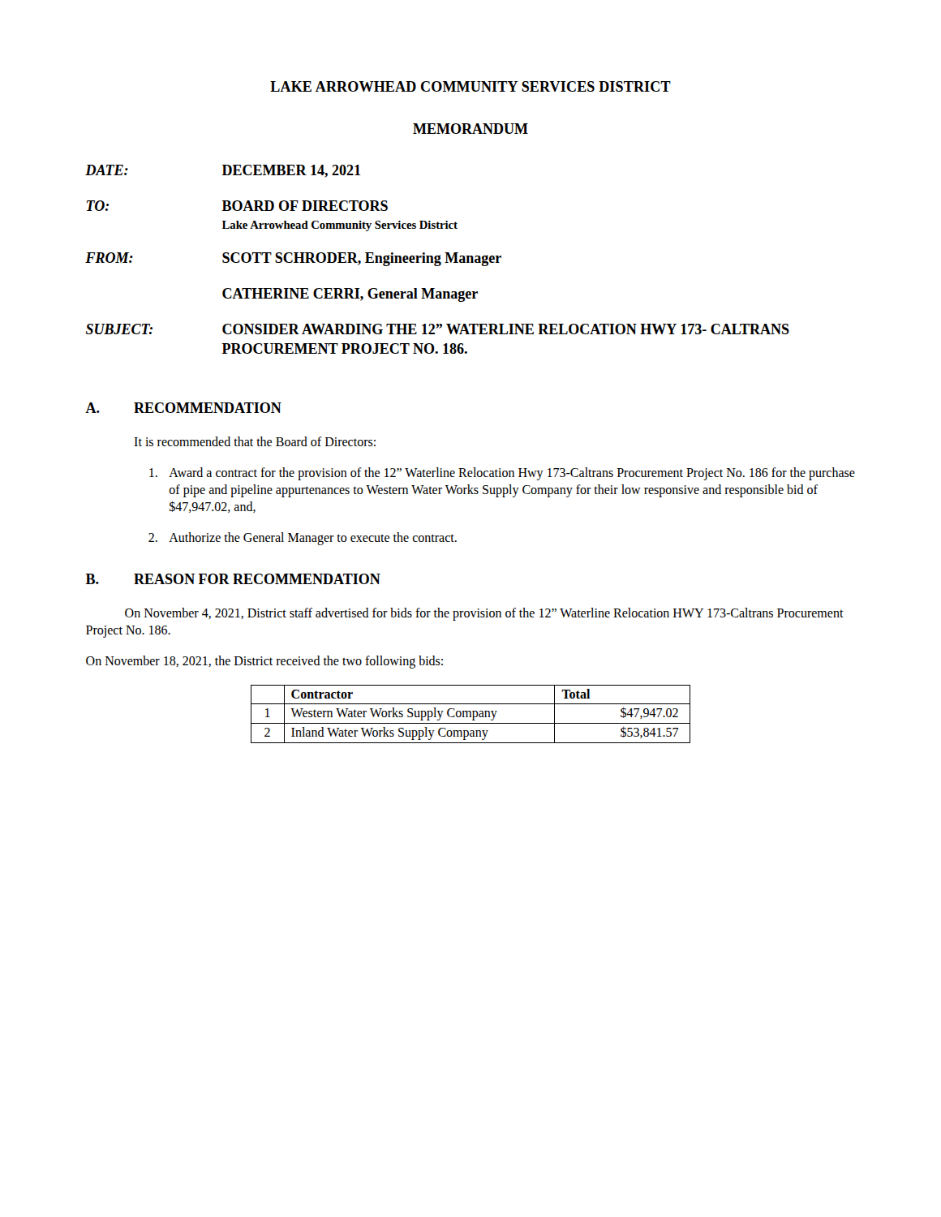LAKE ARROWHEAD COMMUNITY SERVICES DISTRICT
MEMORANDUM
| DATE: | DECEMBER 14, 2021 |
| TO: | BOARD OF DIRECTORS Lake Arrowhead Community Services District |
| FROM: | SCOTT SCHRODER, Engineering Manager CATHERINE CERRI, General Manager |
| SUBJECT: | CONSIDER AWARDING THE 12” WATERLINE RELOCATION HWY 173- CALTRANS PROCUREMENT PROJECT NO. 186. |
A. RECOMMENDATION
It is recommended that the Board of Directors:
Award a contract for the provision of the 12” Waterline Relocation Hwy 173-Caltrans Procurement Project No. 186 for the purchase of pipe and pipeline appurtenances to Western Water Works Supply Company for their low responsive and responsible bid of $47,947.02, and,
Authorize the General Manager to execute the contract.
B. REASON FOR RECOMMENDATION
On November 4, 2021, District staff advertised for bids for the provision of the 12” Waterline Relocation HWY 173-Caltrans Procurement Project No. 186.
On November 18, 2021, the District received the two following bids:
| | Contractor | Total |
| 1 | Western Water Works Supply Company | $47,947.02 |
| 2 | Inland Water Works Supply Company | $53,841.57 |